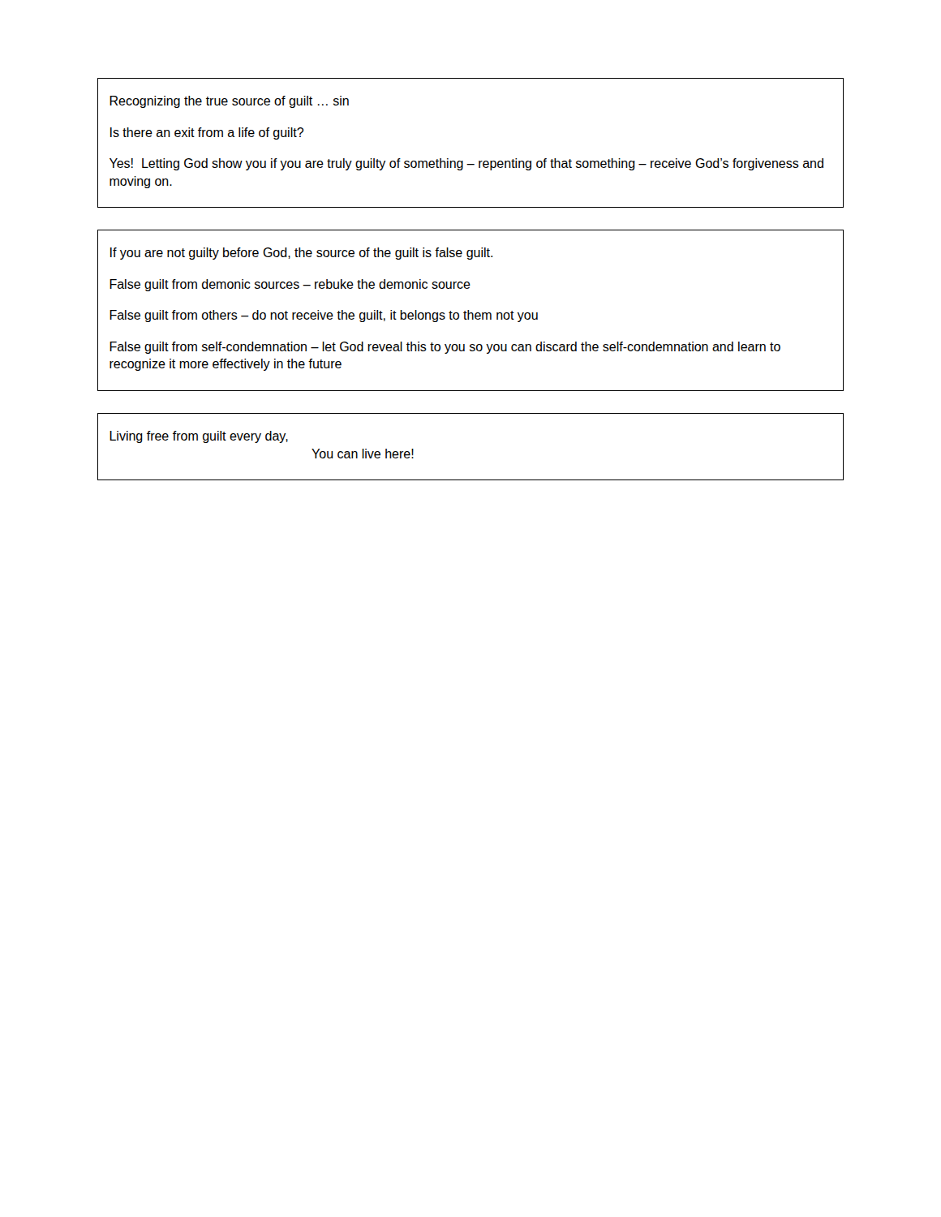Recognizing the true source of guilt … sin
Is there an exit from a life of guilt?
Yes! Letting God show you if you are truly guilty of something – repenting of that something – receive God’s forgiveness and moving on.
If you are not guilty before God, the source of the guilt is false guilt.
False guilt from demonic sources – rebuke the demonic source
False guilt from others – do not receive the guilt, it belongs to them not you
False guilt from self-condemnation – let God reveal this to you so you can discard the self-condemnation and learn to recognize it more effectively in the future
Living free from guilt every day,You can live here!